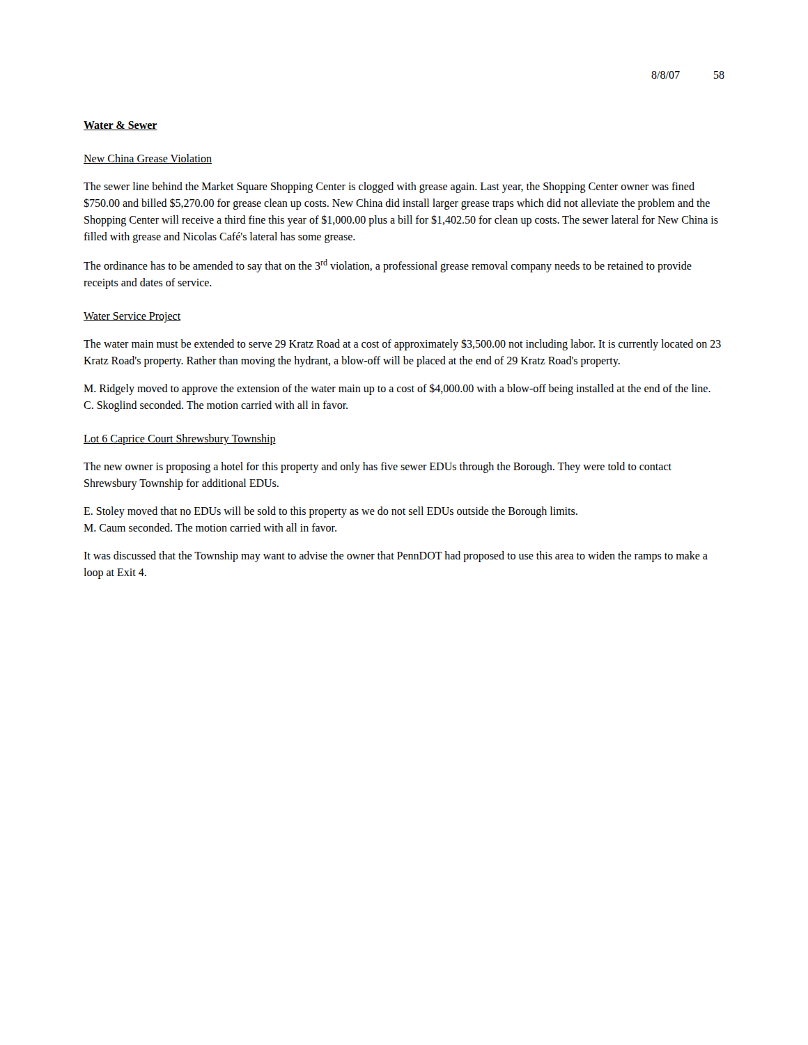8/8/0758
Water & Sewer
New China Grease Violation
The sewer line behind the Market Square Shopping Center is clogged with grease again. Last year, the Shopping Center owner was fined $750.00 and billed $5,270.00 for grease clean up costs. New China did install larger grease traps which did not alleviate the problem and the Shopping Center will receive a third fine this year of $1,000.00 plus a bill for $1,402.50 for clean up costs. The sewer lateral for New China is filled with grease and Nicolas Café's lateral has some grease.
The ordinance has to be amended to say that on the 3rd violation, a professional grease removal company needs to be retained to provide receipts and dates of service.
Water Service Project
The water main must be extended to serve 29 Kratz Road at a cost of approximately $3,500.00 not including labor. It is currently located on 23 Kratz Road's property. Rather than moving the hydrant, a blow-off will be placed at the end of 29 Kratz Road's property.
M. Ridgely moved to approve the extension of the water main up to a cost of $4,000.00 with a blow-off being installed at the end of the line.
C. Skoglind seconded. The motion carried with all in favor.
Lot 6 Caprice Court Shrewsbury Township
The new owner is proposing a hotel for this property and only has five sewer EDUs through the Borough. They were told to contact Shrewsbury Township for additional EDUs.
E. Stoley moved that no EDUs will be sold to this property as we do not sell EDUs outside the Borough limits.
M. Caum seconded. The motion carried with all in favor.
It was discussed that the Township may want to advise the owner that PennDOT had proposed to use this area to widen the ramps to make a loop at Exit 4.